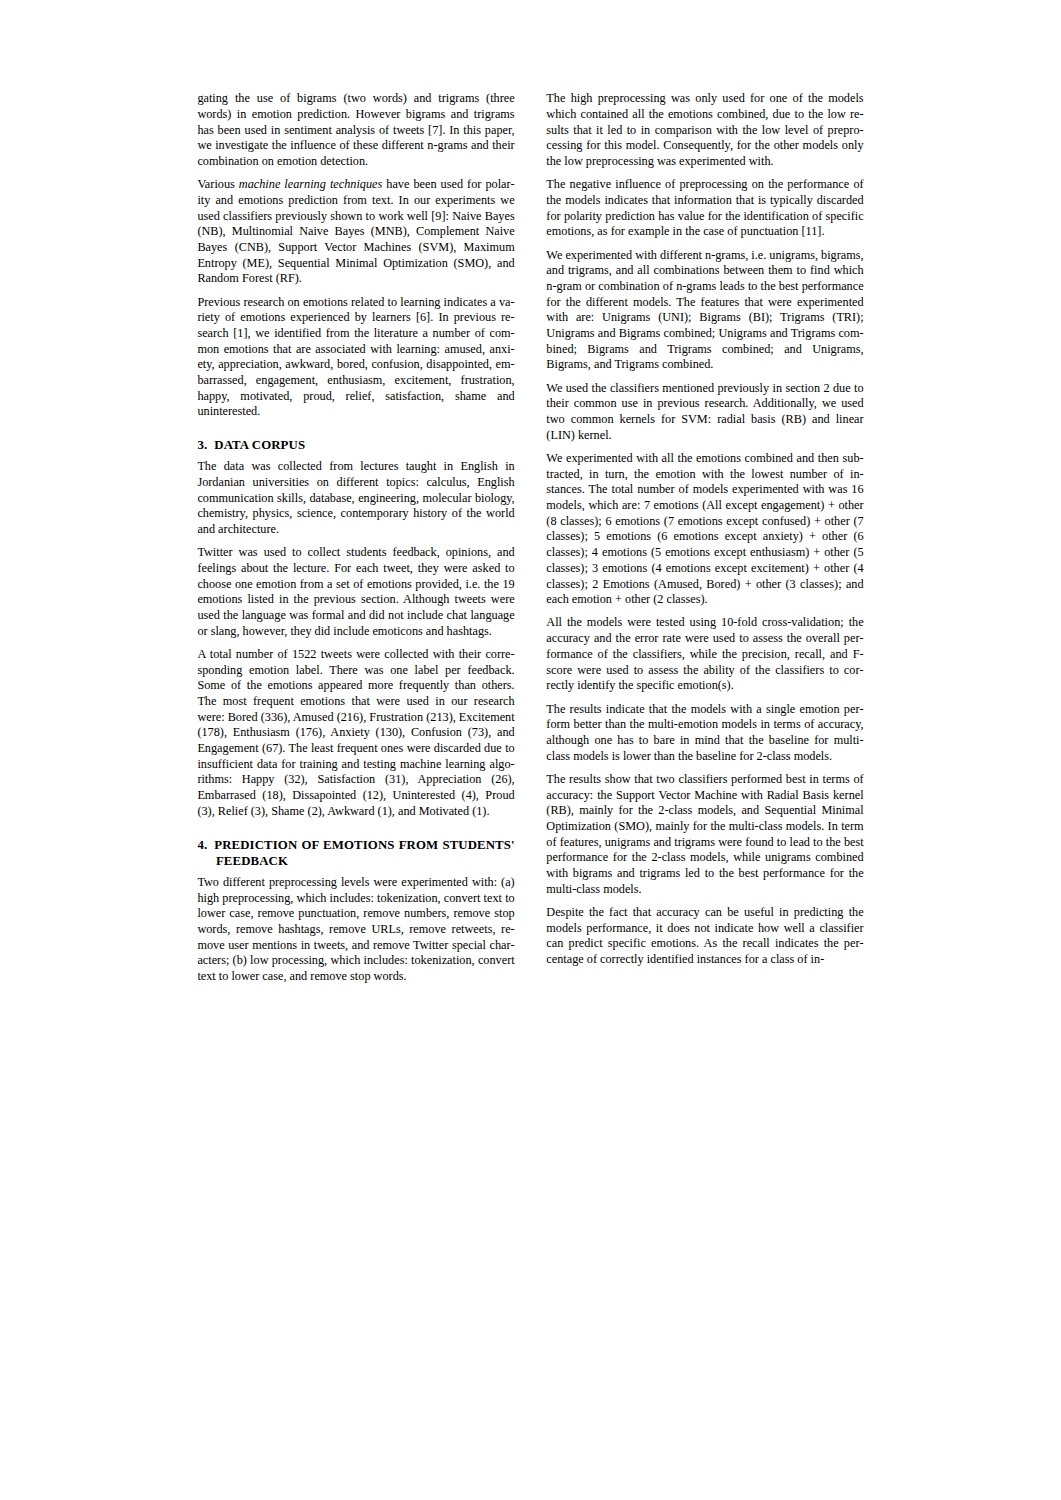gating the use of bigrams (two words) and trigrams (three words) in emotion prediction. However bigrams and trigrams has been used in sentiment analysis of tweets [7]. In this paper, we investigate the influence of these different n-grams and their combination on emotion detection.
Various machine learning techniques have been used for polarity and emotions prediction from text. In our experiments we used classifiers previously shown to work well [9]: Naive Bayes (NB), Multinomial Naive Bayes (MNB), Complement Naive Bayes (CNB), Support Vector Machines (SVM), Maximum Entropy (ME), Sequential Minimal Optimization (SMO), and Random Forest (RF).
Previous research on emotions related to learning indicates a variety of emotions experienced by learners [6]. In previous research [1], we identified from the literature a number of common emotions that are associated with learning: amused, anxiety, appreciation, awkward, bored, confusion, disappointed, embarrassed, engagement, enthusiasm, excitement, frustration, happy, motivated, proud, relief, satisfaction, shame and uninterested.
3. DATA CORPUS
The data was collected from lectures taught in English in Jordanian universities on different topics: calculus, English communication skills, database, engineering, molecular biology, chemistry, physics, science, contemporary history of the world and architecture.
Twitter was used to collect students feedback, opinions, and feelings about the lecture. For each tweet, they were asked to choose one emotion from a set of emotions provided, i.e. the 19 emotions listed in the previous section. Although tweets were used the language was formal and did not include chat language or slang, however, they did include emoticons and hashtags.
A total number of 1522 tweets were collected with their corresponding emotion label. There was one label per feedback. Some of the emotions appeared more frequently than others. The most frequent emotions that were used in our research were: Bored (336), Amused (216), Frustration (213), Excitement (178), Enthusiasm (176), Anxiety (130), Confusion (73), and Engagement (67). The least frequent ones were discarded due to insufficient data for training and testing machine learning algorithms: Happy (32), Satisfaction (31), Appreciation (26), Embarrased (18), Dissapointed (12), Uninterested (4), Proud (3), Relief (3), Shame (2), Awkward (1), and Motivated (1).
4. PREDICTION OF EMOTIONS FROM STUDENTS' FEEDBACK
Two different preprocessing levels were experimented with: (a) high preprocessing, which includes: tokenization, convert text to lower case, remove punctuation, remove numbers, remove stop words, remove hashtags, remove URLs, remove retweets, remove user mentions in tweets, and remove Twitter special characters; (b) low processing, which includes: tokenization, convert text to lower case, and remove stop words.
The high preprocessing was only used for one of the models which contained all the emotions combined, due to the low results that it led to in comparison with the low level of preprocessing for this model. Consequently, for the other models only the low preprocessing was experimented with.
The negative influence of preprocessing on the performance of the models indicates that information that is typically discarded for polarity prediction has value for the identification of specific emotions, as for example in the case of punctuation [11].
We experimented with different n-grams, i.e. unigrams, bigrams, and trigrams, and all combinations between them to find which n-gram or combination of n-grams leads to the best performance for the different models. The features that were experimented with are: Unigrams (UNI); Bigrams (BI); Trigrams (TRI); Unigrams and Bigrams combined; Unigrams and Trigrams combined; Bigrams and Trigrams combined; and Unigrams, Bigrams, and Trigrams combined.
We used the classifiers mentioned previously in section 2 due to their common use in previous research. Additionally, we used two common kernels for SVM: radial basis (RB) and linear (LIN) kernel.
We experimented with all the emotions combined and then subtracted, in turn, the emotion with the lowest number of instances. The total number of models experimented with was 16 models, which are: 7 emotions (All except engagement) + other (8 classes); 6 emotions (7 emotions except confused) + other (7 classes); 5 emotions (6 emotions except anxiety) + other (6 classes); 4 emotions (5 emotions except enthusiasm) + other (5 classes); 3 emotions (4 emotions except excitement) + other (4 classes); 2 Emotions (Amused, Bored) + other (3 classes); and each emotion + other (2 classes).
All the models were tested using 10-fold cross-validation; the accuracy and the error rate were used to assess the overall performance of the classifiers, while the precision, recall, and F-score were used to assess the ability of the classifiers to correctly identify the specific emotion(s).
The results indicate that the models with a single emotion perform better than the multi-emotion models in terms of accuracy, although one has to bare in mind that the baseline for multi-class models is lower than the baseline for 2-class models.
The results show that two classifiers performed best in terms of accuracy: the Support Vector Machine with Radial Basis kernel (RB), mainly for the 2-class models, and Sequential Minimal Optimization (SMO), mainly for the multi-class models. In term of features, unigrams and trigrams were found to lead to the best performance for the 2-class models, while unigrams combined with bigrams and trigrams led to the best performance for the multi-class models.
Despite the fact that accuracy can be useful in predicting the models performance, it does not indicate how well a classifier can predict specific emotions. As the recall indicates the percentage of correctly identified instances for a class of in-